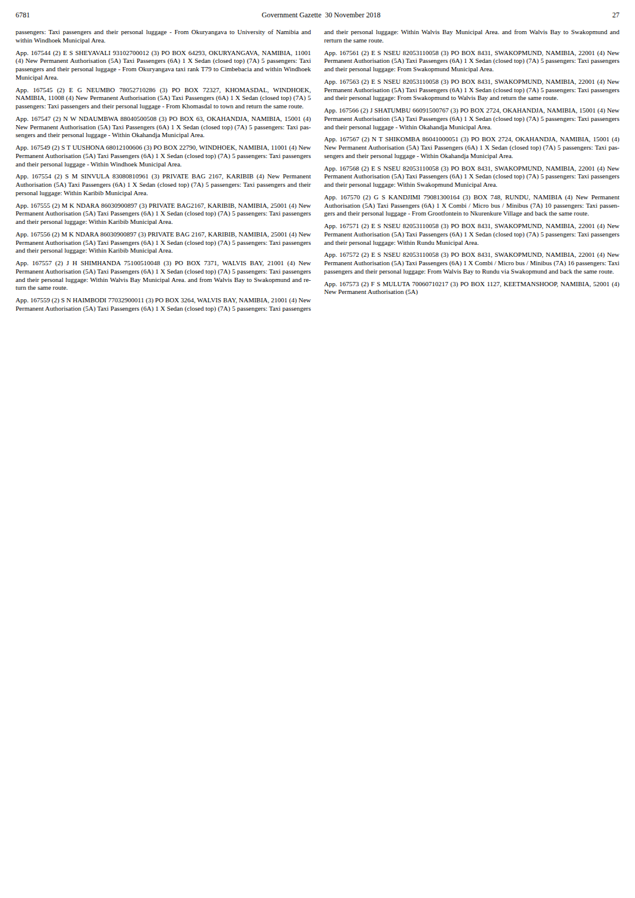6781
Government Gazette 30 November 2018
27
passengers: Taxi passengers and their personal luggage - From Okuryangava to University of Namibia and within Windhoek Municipal Area.
App. 167544 (2) E S SHEYAVALI 93102700012 (3) PO BOX 64293, OKURYANGAVA, NAMIBIA, 11001 (4) New Permanent Authorisation (5A) Taxi Passengers (6A) 1 X Sedan (closed top) (7A) 5 passengers: Taxi passengers and their personal luggage - From Okuryangava taxi rank T79 to Cimbebacia and within Windhoek Municipal Area.
App. 167545 (2) E G NEUMBO 78052710286 (3) PO BOX 72327, KHOMASDAL, WINDHOEK, NAMIBIA, 11008 (4) New Permanent Authorisation (5A) Taxi Passengers (6A) 1 X Sedan (closed top) (7A) 5 passengers: Taxi passengers and their personal luggage - From Khomasdal to town and return the same route.
App. 167547 (2) N W NDAUMBWA 88040500508 (3) PO BOX 63, OKAHANDJA, NAMIBIA, 15001 (4) New Permanent Authorisation (5A) Taxi Passengers (6A) 1 X Sedan (closed top) (7A) 5 passengers: Taxi passengers and their personal luggage - Within Okahandja Municipal Area.
App. 167549 (2) S T UUSHONA 68012100606 (3) PO BOX 22790, WINDHOEK, NAMIBIA, 11001 (4) New Permanent Authorisation (5A) Taxi Passengers (6A) 1 X Sedan (closed top) (7A) 5 passengers: Taxi passengers and their personal luggage - Within Windhoek Municipal Area.
App. 167554 (2) S M SINVULA 83080810961 (3) PRIVATE BAG 2167, KARIBIB (4) New Permanent Authorisation (5A) Taxi Passengers (6A) 1 X Sedan (closed top) (7A) 5 passengers: Taxi passengers and their personal luggage: Within Karibib Municipal Area.
App. 167555 (2) M K NDARA 86030900897 (3) PRIVATE BAG2167, KARIBIB, NAMIBIA, 25001 (4) New Permanent Authorisation (5A) Taxi Passengers (6A) 1 X Sedan (closed top) (7A) 5 passengers: Taxi passengers and their personal luggage: Within Karibib Municipal Area.
App. 167556 (2) M K NDARA 86030900897 (3) PRIVATE BAG 2167, KARIBIB, NAMIBIA, 25001 (4) New Permanent Authorisation (5A) Taxi Passengers (6A) 1 X Sedan (closed top) (7A) 5 passengers: Taxi passengers and their personal luggage: Within Karibib Municipal Area.
App. 167557 (2) J H SHIMHANDA 75100510048 (3) PO BOX 7371, WALVIS BAY, 21001 (4) New Permanent Authorisation (5A) Taxi Passengers (6A) 1 X Sedan (closed top) (7A) 5 passengers: Taxi passengers and their personal luggage: Within Walvis Bay Municipal Area. and from Walvis Bay to Swakopmund and return the same route.
App. 167559 (2) S N HAIMBODI 77032900011 (3) PO BOX 3264, WALVIS BAY, NAMIBIA, 21001 (4) New Permanent Authorisation (5A) Taxi Passengers (6A) 1 X Sedan (closed top) (7A) 5 passengers: Taxi passengers and their personal luggage: Within Walvis Bay Municipal Area. and from Walvis Bay to Swakopmund and rerturn the same route.
App. 167561 (2) E S NSEU 82053110058 (3) PO BOX 8431, SWAKOPMUND, NAMIBIA, 22001 (4) New Permanent Authorisation (5A) Taxi Passengers (6A) 1 X Sedan (closed top) (7A) 5 passengers: Taxi passengers and their personal luggage: From Swakopmund Municipal Area.
App. 167563 (2) E S NSEU 82053110058 (3) PO BOX 8431, SWAKOPMUND, NAMIBIA, 22001 (4) New Permanent Authorisation (5A) Taxi Passengers (6A) 1 X Sedan (closed top) (7A) 5 passengers: Taxi passengers and their personal luggage: From Swakopmund to Walvis Bay and return the same route.
App. 167566 (2) J SHATUMBU 66091500767 (3) PO BOX 2724, OKAHANDJA, NAMIBIA, 15001 (4) New Permanent Authorisation (5A) Taxi Passengers (6A) 1 X Sedan (closed top) (7A) 5 passengers: Taxi passengers and their personal luggage - Within Okahandja Municipal Area.
App. 167567 (2) N T SHIKOMBA 86041000051 (3) PO BOX 2724, OKAHANDJA, NAMIBIA, 15001 (4) New Permanent Authorisation (5A) Taxi Passengers (6A) 1 X Sedan (closed top) (7A) 5 passengers: Taxi passengers and their personal luggage - Within Okahandja Municipal Area.
App. 167568 (2) E S NSEU 82053110058 (3) PO BOX 8431, SWAKOPMUND, NAMIBIA, 22001 (4) New Permanent Authorisation (5A) Taxi Passengers (6A) 1 X Sedan (closed top) (7A) 5 passengers: Taxi passengers and their personal luggage: Within Swakopmund Municipal Area.
App. 167570 (2) G S KANDJIMI 79081300164 (3) BOX 748, RUNDU, NAMIBIA (4) New Permanent Authorisation (5A) Taxi Passengers (6A) 1 X Combi / Micro bus / Minibus (7A) 10 passengers: Taxi passengers and their personal luggage - From Grootfontein to Nkurenkure Village and back the same route.
App. 167571 (2) E S NSEU 82053110058 (3) PO BOX 8431, SWAKOPMUND, NAMIBIA, 22001 (4) New Permanent Authorisation (5A) Taxi Passengers (6A) 1 X Sedan (closed top) (7A) 5 passengers: Taxi passengers and their personal luggage: Within Rundu Municipal Area.
App. 167572 (2) E S NSEU 82053110058 (3) PO BOX 8431, SWAKOPMUND, NAMIBIA, 22001 (4) New Permanent Authorisation (5A) Taxi Passengers (6A) 1 X Combi / Micro bus / Minibus (7A) 16 passengers: Taxi passengers and their personal luggage: From Walvis Bay to Rundu via Swakopmund and back the same route.
App. 167573 (2) F S MULUTA 70060710217 (3) PO BOX 1127, KEETMANSHOOP, NAMIBIA, 52001 (4) New Permanent Authorisation (5A)